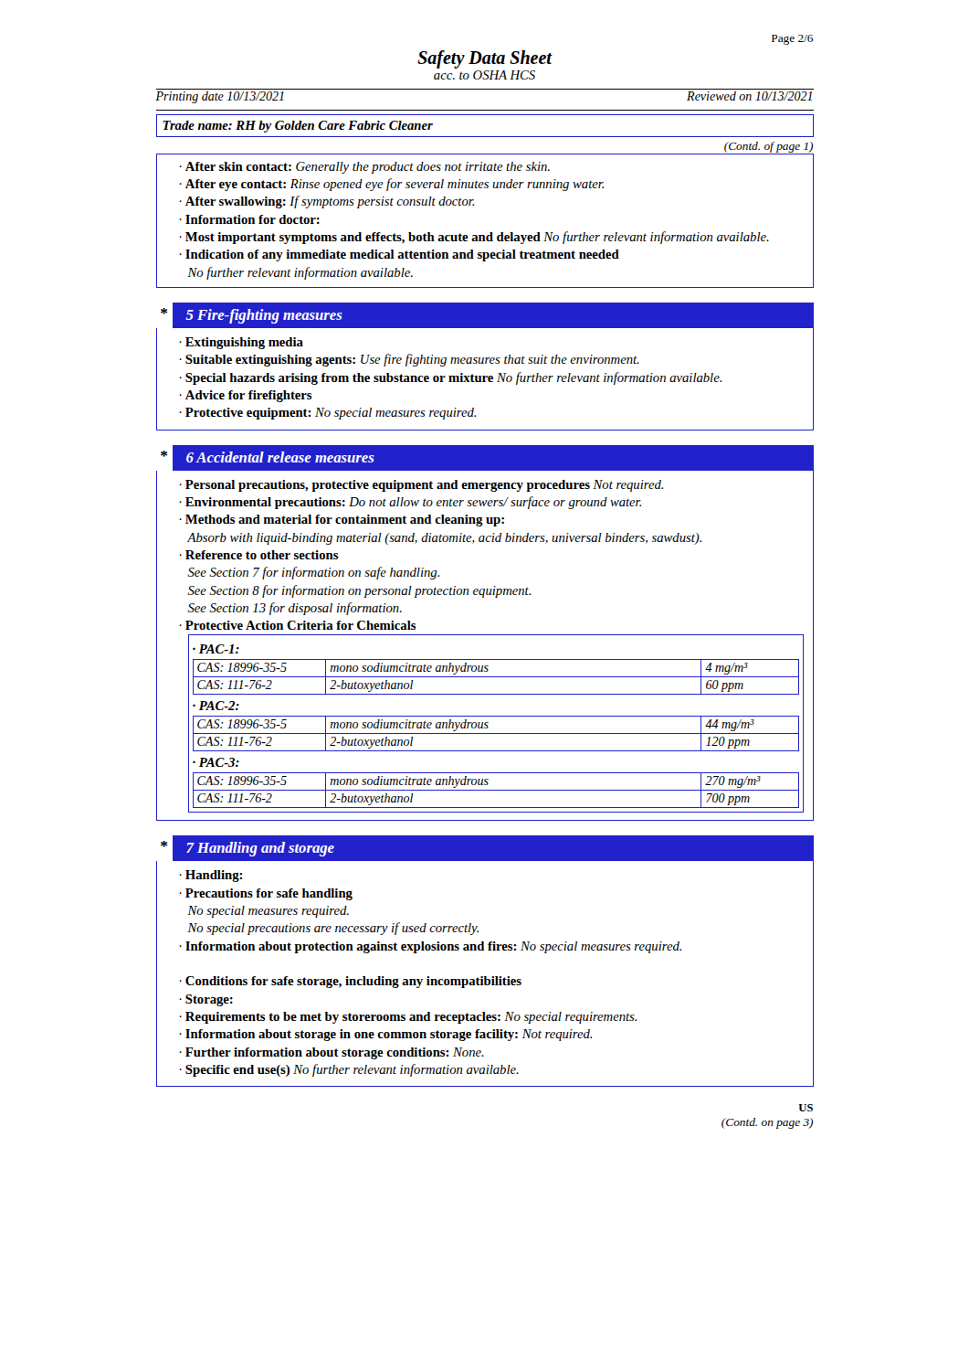Page 2/6
Safety Data Sheet
acc. to OSHA HCS
Printing date 10/13/2021 Reviewed on 10/13/2021
Trade name: RH by Golden Care Fabric Cleaner
(Contd. of page 1)
· After skin contact: Generally the product does not irritate the skin.
· After eye contact: Rinse opened eye for several minutes under running water.
· After swallowing: If symptoms persist consult doctor.
· Information for doctor:
· Most important symptoms and effects, both acute and delayed No further relevant information available.
· Indication of any immediate medical attention and special treatment needed
No further relevant information available.
*
5 Fire-fighting measures
· Extinguishing media
· Suitable extinguishing agents: Use fire fighting measures that suit the environment.
· Special hazards arising from the substance or mixture No further relevant information available.
· Advice for firefighters
· Protective equipment: No special measures required.
*
6 Accidental release measures
· Personal precautions, protective equipment and emergency procedures Not required.
· Environmental precautions: Do not allow to enter sewers/ surface or ground water.
· Methods and material for containment and cleaning up:
Absorb with liquid-binding material (sand, diatomite, acid binders, universal binders, sawdust).
· Reference to other sections
See Section 7 for information on safe handling.
See Section 8 for information on personal protection equipment.
See Section 13 for disposal information.
· Protective Action Criteria for Chemicals
· PAC-1:
| CAS: 18996-35-5 | mono sodiumcitrate anhydrous | 4 mg/m³ |
| CAS: 111-76-2 | 2-butoxyethanol | 60 ppm |
· PAC-2:
| CAS: 18996-35-5 | mono sodiumcitrate anhydrous | 44 mg/m³ |
| CAS: 111-76-2 | 2-butoxyethanol | 120 ppm |
· PAC-3:
| CAS: 18996-35-5 | mono sodiumcitrate anhydrous | 270 mg/m³ |
| CAS: 111-76-2 | 2-butoxyethanol | 700 ppm |
*
7 Handling and storage
· Handling:
· Precautions for safe handling
No special measures required.
No special precautions are necessary if used correctly.
· Information about protection against explosions and fires: No special measures required.
· Conditions for safe storage, including any incompatibilities
· Storage:
· Requirements to be met by storerooms and receptacles: No special requirements.
· Information about storage in one common storage facility: Not required.
· Further information about storage conditions: None.
· Specific end use(s) No further relevant information available.
US
(Contd. on page 3)